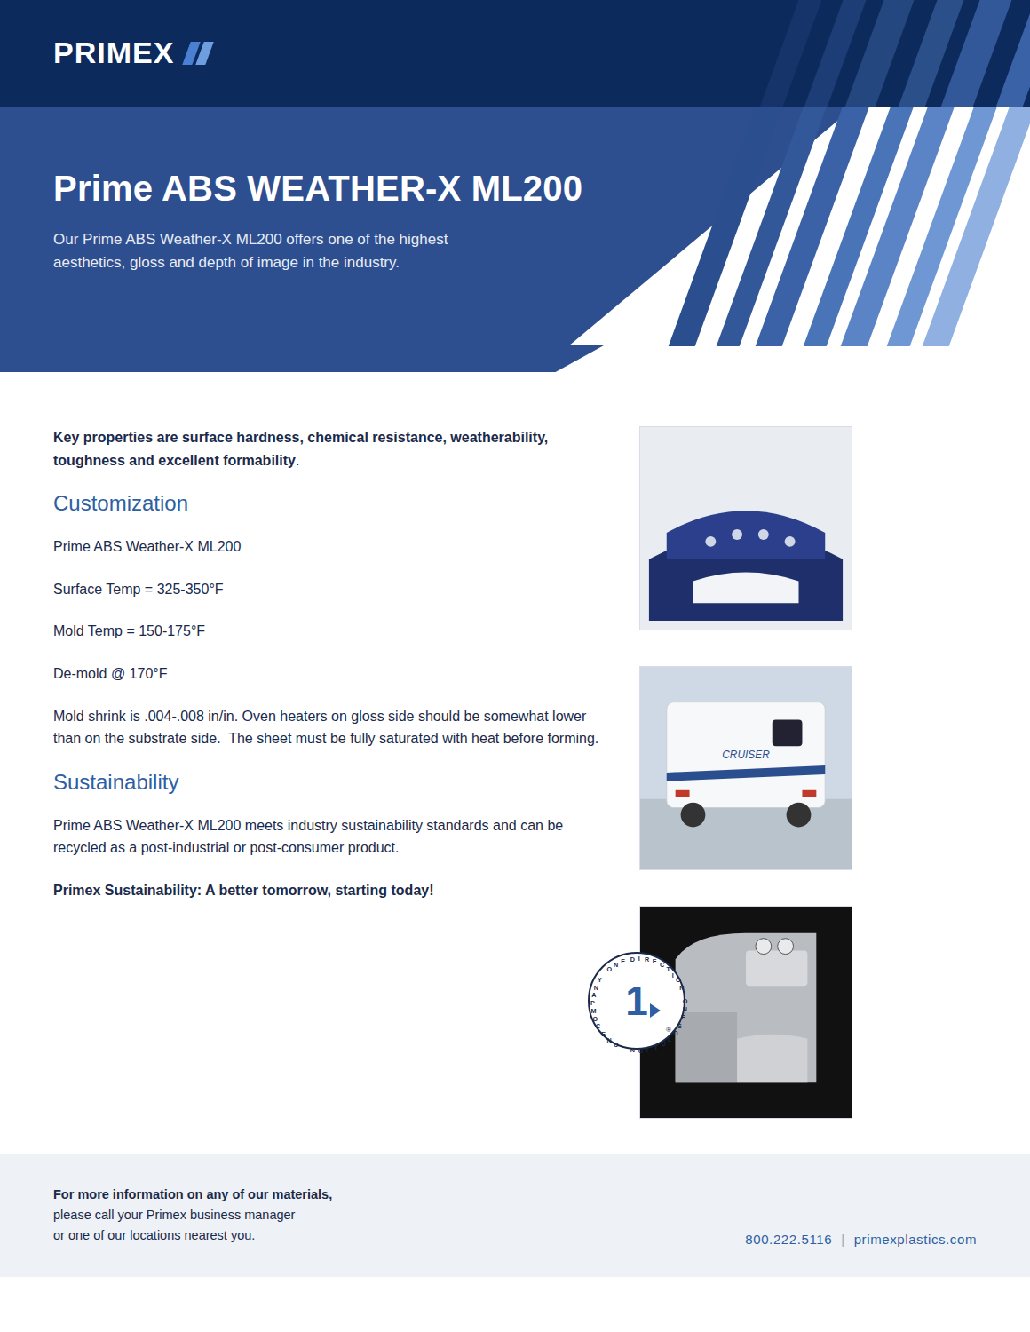PRIMEX
Prime ABS WEATHER-X ML200
Our Prime ABS Weather-X ML200 offers one of the highest aesthetics, gloss and depth of image in the industry.
Key properties are surface hardness, chemical resistance, weatherability, toughness and excellent formability.
Customization
Prime ABS Weather-X ML200
Surface Temp = 325-350°F
Mold Temp = 150-175°F
De-mold @ 170°F
Mold shrink is .004-.008 in/in. Oven heaters on gloss side should be somewhat lower than on the substrate side. The sheet must be fully saturated with heat before forming.
Sustainability
Prime ABS Weather-X ML200 meets industry sustainability standards and can be recycled as a post-industrial or post-consumer product.
Primex Sustainability: A better tomorrow, starting today!
O N E C O M P A N Y O N E D I R E C T I O N O N E S O L U T I O N
1
®
For more information on any of our materials,
please call your Primex business manager
or one of our locations nearest you.
800.222.5116|primexplastics.com